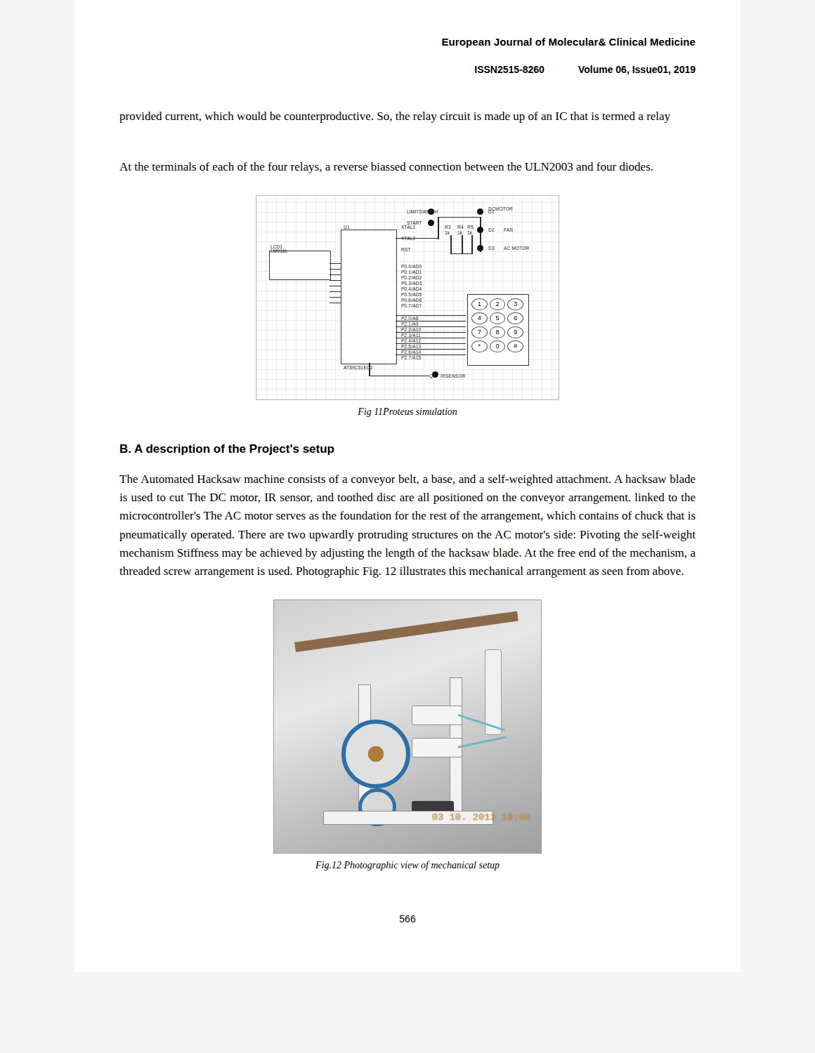European Journal of Molecular& Clinical Medicine
ISSN2515-8260Volume 06, Issue01, 2019
provided current, which would be counterproductive. So, the relay circuit is made up of an IC that is termed a relay
At the terminals of each of the four relays, a reverse biassed connection between the ULN2003 and four diodes.
LCD1
LM016L
U1
XTAL1
XTAL2
RST
P0.0/AD0
P0.1/AD1
P0.2/AD2
P0.3/AD3
P0.4/AD4
P0.5/AD5
P0.6/AD6
P0.7/AD7
P2.0/A8
P2.1/A9
P2.2/A10
P2.3/A11
P2.4/A12
P2.5/A13
P2.6/A14
P2.7/A15
AT89C51ED2
LIMITSWITCH
START
DCMOTOR
D1
D2
FAN
D3
AC MOTOR
R3
R4
R5
1k
1k
1k
IRSENSOR
Q1
123 456 789 *0#
Fig 11Proteus simulation
B. A description of the Project's setup
The Automated Hacksaw machine consists of a conveyor belt, a base, and a self-weighted attachment. A hacksaw blade is used to cut The DC motor, IR sensor, and toothed disc are all positioned on the conveyor arrangement. linked to the microcontroller's The AC motor serves as the foundation for the rest of the arrangement, which contains of chuck that is pneumatically operated. There are two upwardly protruding structures on the AC motor's side: Pivoting the self-weight mechanism Stiffness may be achieved by adjusting the length of the hacksaw blade. At the free end of the mechanism, a threaded screw arrangement is used. Photographic Fig. 12 illustrates this mechanical arrangement as seen from above.
03 10. 2013 16:00
Fig.12 Photographic view of mechanical setup
566